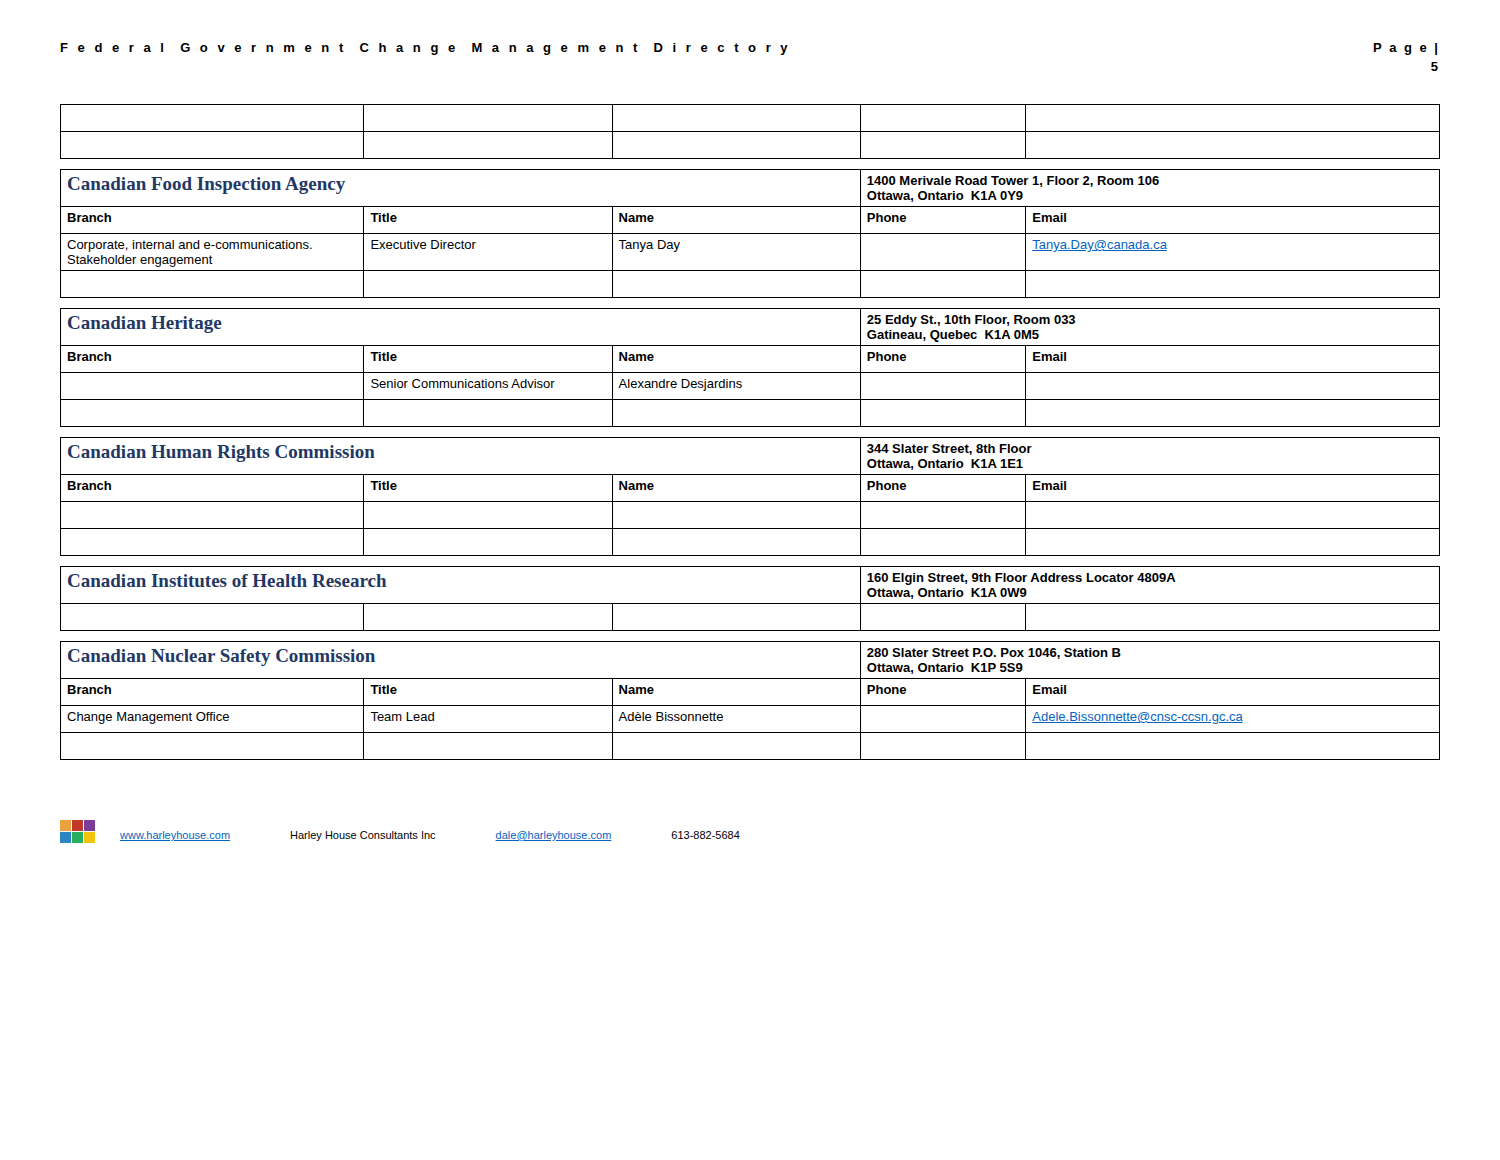F e d e r a l G o v e r n m e n t C h a n g e M a n a g e m e n t D i r e c t o r y
P a g e |5
| Canadian Food Inspection Agency | 1400 Merivale Road Tower 1, Floor 2, Room 106 Ottawa, Ontario K1A 0Y9 |
| Branch | Title | Name | Phone | Email |
| Corporate, internal and e-communications. Stakeholder engagement | Executive Director | Tanya Day | | Tanya.Day@canada.ca |
| Canadian Heritage | 25 Eddy St., 10th Floor, Room 033 Gatineau, Quebec K1A 0M5 |
| Branch | Title | Name | Phone | Email |
| | Senior Communications Advisor | Alexandre Desjardins | | |
| Canadian Human Rights Commission | 344 Slater Street, 8th Floor Ottawa, Ontario K1A 1E1 |
| Branch | Title | Name | Phone | Email |
| Canadian Institutes of Health Research | 160 Elgin Street, 9th Floor Address Locator 4809A Ottawa, Ontario K1A 0W9 |
| Canadian Nuclear Safety Commission | 280 Slater Street P.O. Pox 1046, Station B Ottawa, Ontario K1P 5S9 |
| Branch | Title | Name | Phone | Email |
| Change Management Office | Team Lead | Adèle Bissonnette | | Adele.Bissonnette@cnsc-ccsn.gc.ca |
www.harleyhouse.com
Harley House Consultants Inc
dale@harleyhouse.com
613-882-5684